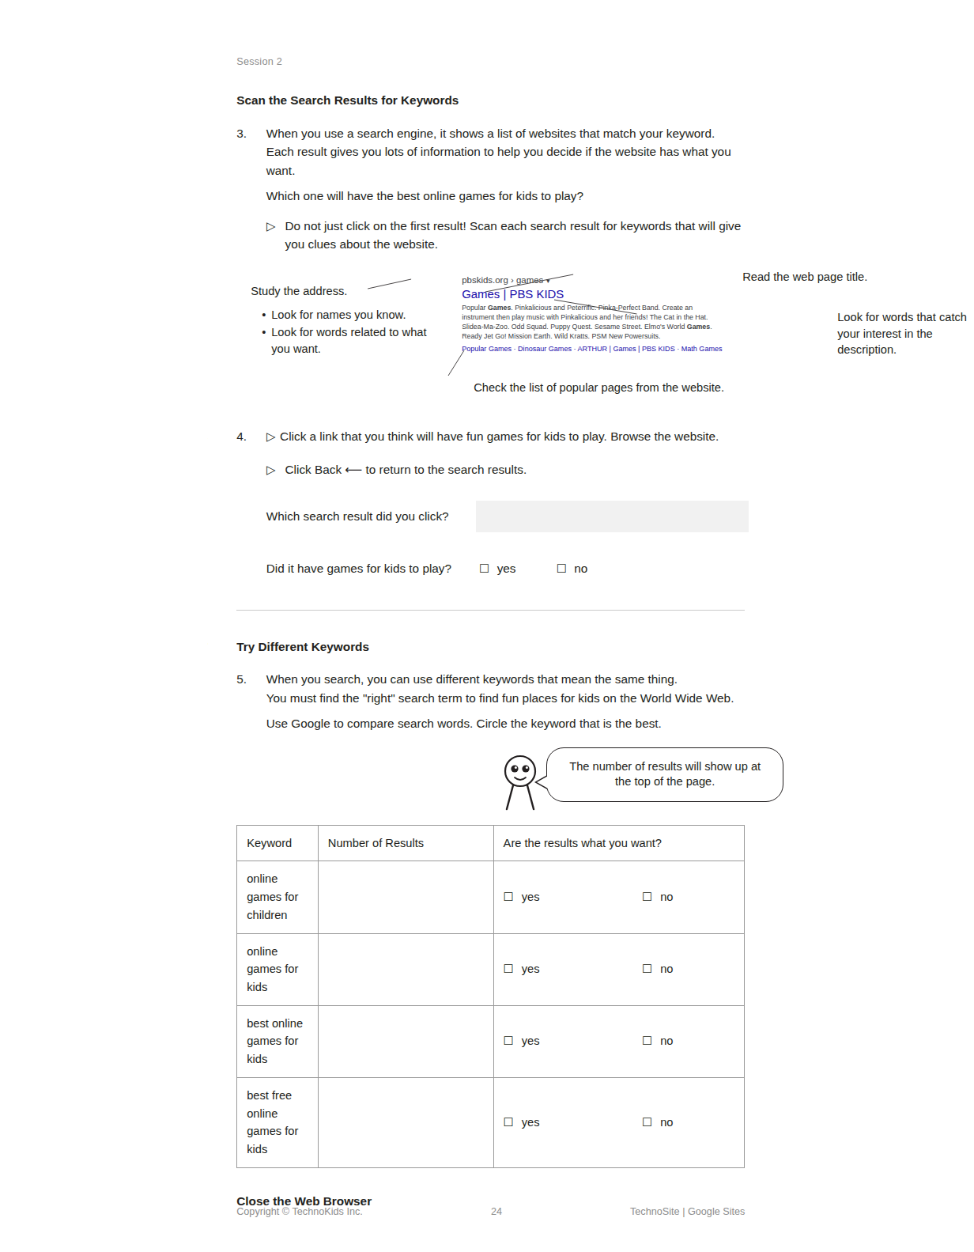Session 2
Scan the Search Results for Keywords
3.
When you use a search engine, it shows a list of websites that match your keyword. Each result gives you lots of information to help you decide if the website has what you want.
Which one will have the best online games for kids to play?
▷Do not just click on the first result! Scan each search result for keywords that will give you clues about the website.
Study the address.
Look for names you know.
Look for words related to what you want.
pbskids.org › games ▾
Games | PBS KIDS
Popular Games. Pinkalicious and Peterrific. Pinka-Perfect Band. Create an instrument then play music with Pinkalicious and her friends! The Cat in the Hat. Slidea-Ma-Zoo. Odd Squad. Puppy Quest. Sesame Street. Elmo's World Games. Ready Jet Go! Mission Earth. Wild Kratts. PSM New Powersuits.
Popular Games · Dinosaur Games · ARTHUR | Games | PBS KIDS · Math Games
Read the web page title.
Look for words that catch your interest in the description.
Check the list of popular pages from the website.
4.
▷Click a link that you think will have fun games for kids to play. Browse the website.
▷Click Back ⟵ to return to the search results.
Which search result did you click?
Did it have games for kids to play? ☐ yes ☐ no
Try Different Keywords
5.
When you search, you can use different keywords that mean the same thing.
You must find the "right" search term to find fun places for kids on the World Wide Web.
Use Google to compare search words. Circle the keyword that is the best.
The number of results will show up at the top of the page.
| Keyword | Number of Results | Are the results what you want? |
| --- | --- | --- |
| online games for children | | ☐ yes ☐ no |
| online games for kids | | ☐ yes ☐ no |
| best online games for kids | | ☐ yes ☐ no |
| best free online games for kids | | ☐ yes ☐ no |
Close the Web Browser
Copyright © TechnoKids Inc.
24
TechnoSite | Google Sites